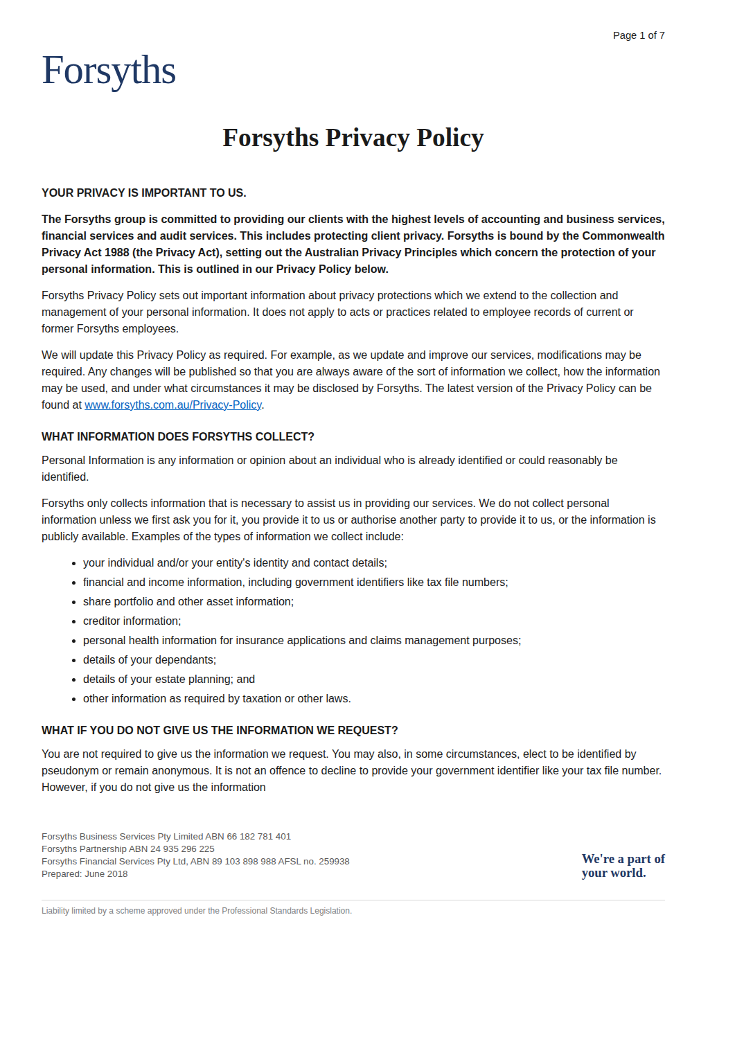Page 1 of 7
Forsyths
Forsyths Privacy Policy
YOUR PRIVACY IS IMPORTANT TO US.
The Forsyths group is committed to providing our clients with the highest levels of accounting and business services, financial services and audit services. This includes protecting client privacy. Forsyths is bound by the Commonwealth Privacy Act 1988 (the Privacy Act), setting out the Australian Privacy Principles which concern the protection of your personal information. This is outlined in our Privacy Policy below.
Forsyths Privacy Policy sets out important information about privacy protections which we extend to the collection and management of your personal information. It does not apply to acts or practices related to employee records of current or former Forsyths employees.
We will update this Privacy Policy as required. For example, as we update and improve our services, modifications may be required. Any changes will be published so that you are always aware of the sort of information we collect, how the information may be used, and under what circumstances it may be disclosed by Forsyths. The latest version of the Privacy Policy can be found at www.forsyths.com.au/Privacy-Policy.
What information does Forsyths collect?
Personal Information is any information or opinion about an individual who is already identified or could reasonably be identified.
Forsyths only collects information that is necessary to assist us in providing our services. We do not collect personal information unless we first ask you for it, you provide it to us or authorise another party to provide it to us, or the information is publicly available. Examples of the types of information we collect include:
your individual and/or your entity's identity and contact details;
financial and income information, including government identifiers like tax file numbers;
share portfolio and other asset information;
creditor information;
personal health information for insurance applications and claims management purposes;
details of your dependants;
details of your estate planning; and
other information as required by taxation or other laws.
What if you do not give us the information we request?
You are not required to give us the information we request. You may also, in some circumstances, elect to be identified by pseudonym or remain anonymous. It is not an offence to decline to provide your government identifier like your tax file number. However, if you do not give us the information
Forsyths Business Services Pty Limited ABN 66 182 781 401
Forsyths Partnership ABN 24 935 296 225
Forsyths Financial Services Pty Ltd, ABN 89 103 898 988 AFSL no. 259938
Prepared: June 2018
We're a part of
your world.
Liability limited by a scheme approved under the Professional Standards Legislation.